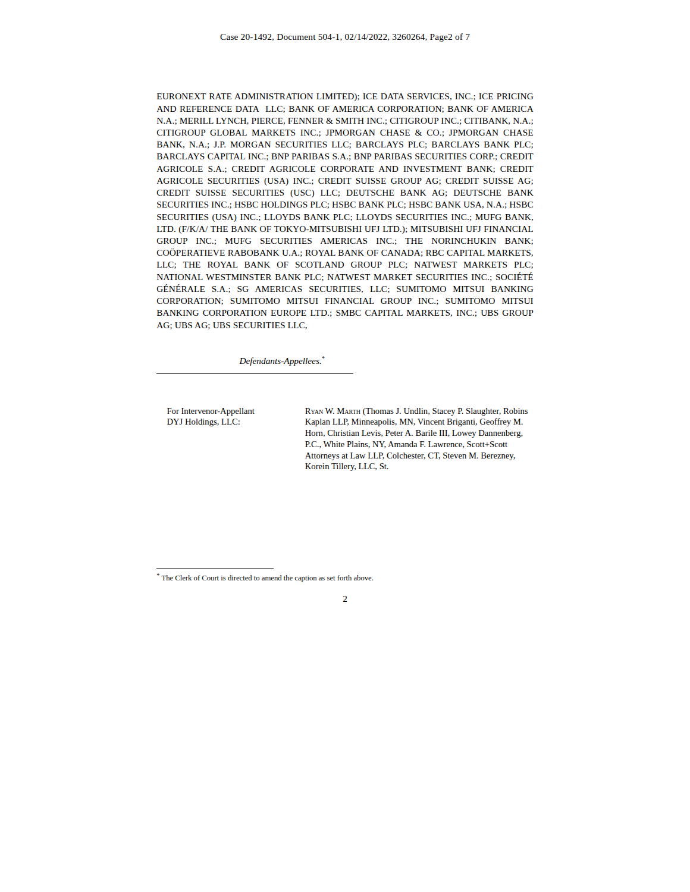Case 20-1492, Document 504-1, 02/14/2022, 3260264, Page2 of 7
EURONEXT RATE ADMINISTRATION LIMITED); ICE DATA SERVICES, INC.; ICE PRICING AND REFERENCE DATA LLC; BANK OF AMERICA CORPORATION; BANK OF AMERICA N.A.; MERILL LYNCH, PIERCE, FENNER & SMITH INC.; CITIGROUP INC.; CITIBANK, N.A.; CITIGROUP GLOBAL MARKETS INC.; JPMORGAN CHASE & CO.; JPMORGAN CHASE BANK, N.A.; J.P. MORGAN SECURITIES LLC; BARCLAYS PLC; BARCLAYS BANK PLC; BARCLAYS CAPITAL INC.; BNP PARIBAS S.A.; BNP PARIBAS SECURITIES CORP.; CREDIT AGRICOLE S.A.; CREDIT AGRICOLE CORPORATE AND INVESTMENT BANK; CREDIT AGRICOLE SECURITIES (USA) INC.; CREDIT SUISSE GROUP AG; CREDIT SUISSE AG; CREDIT SUISSE SECURITIES (USC) LLC; DEUTSCHE BANK AG; DEUTSCHE BANK SECURITIES INC.; HSBC HOLDINGS PLC; HSBC BANK PLC; HSBC BANK USA, N.A.; HSBC SECURITIES (USA) INC.; LLOYDS BANK PLC; LLOYDS SECURITIES INC.; MUFG BANK, LTD. (F/K/A/ THE BANK OF TOKYO-MITSUBISHI UFJ LTD.); MITSUBISHI UFJ FINANCIAL GROUP INC.; MUFG SECURITIES AMERICAS INC.; THE NORINCHUKIN BANK; COÖPERATIEVE RABOBANK U.A.; ROYAL BANK OF CANADA; RBC CAPITAL MARKETS, LLC; THE ROYAL BANK OF SCOTLAND GROUP PLC; NATWEST MARKETS PLC; NATIONAL WESTMINSTER BANK PLC; NATWEST MARKET SECURITIES INC.; SOCIÉTÉ GÉNÉRALE S.A.; SG AMERICAS SECURITIES, LLC; SUMITOMO MITSUI BANKING CORPORATION; SUMITOMO MITSUI FINANCIAL GROUP INC.; SUMITOMO MITSUI BANKING CORPORATION EUROPE LTD.; SMBC CAPITAL MARKETS, INC.; UBS GROUP AG; UBS AG; UBS SECURITIES LLC,
Defendants-Appellees.*
For Intervenor-Appellant
DYJ Holdings, LLC:
Ryan W. Marth (Thomas J. Undlin, Stacey P. Slaughter, Robins Kaplan LLP, Minneapolis, MN, Vincent Briganti, Geoffrey M. Horn, Christian Levis, Peter A. Barile III, Lowey Dannenberg, P.C., White Plains, NY, Amanda F. Lawrence, Scott+Scott Attorneys at Law LLP, Colchester, CT, Steven M. Berezney, Korein Tillery, LLC, St.
* The Clerk of Court is directed to amend the caption as set forth above.
2